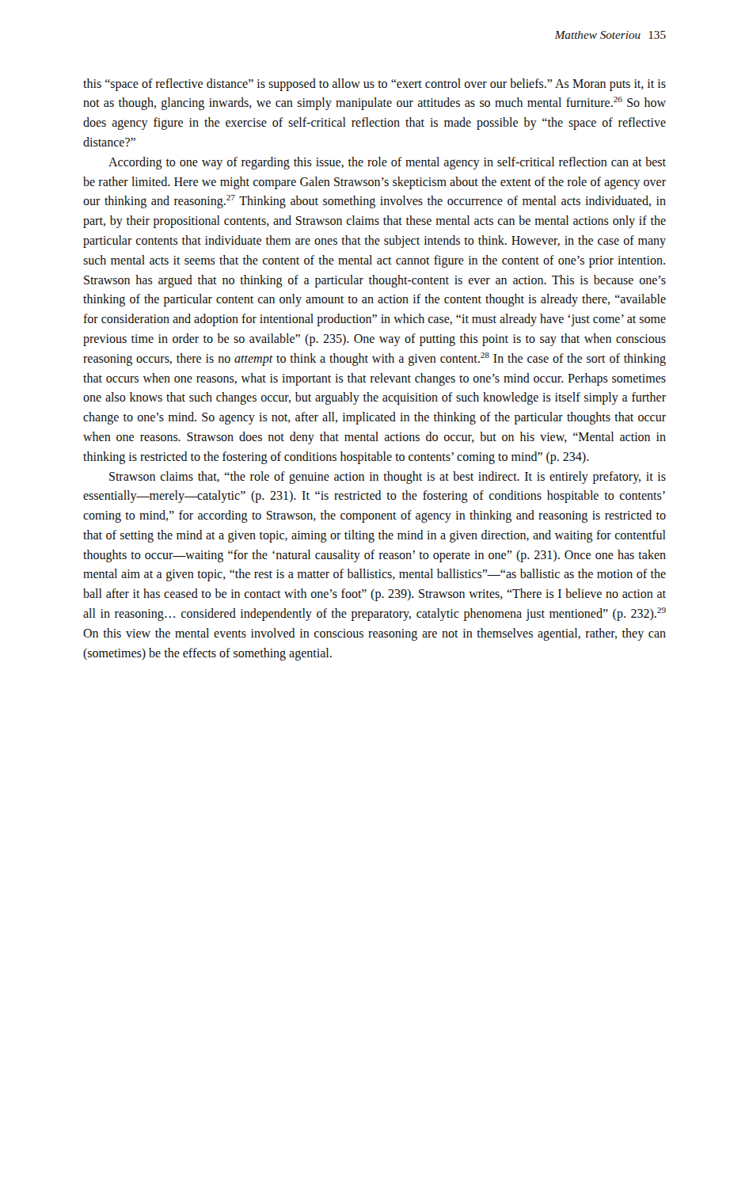Matthew Soteriou 135
this “space of reflective distance” is supposed to allow us to “exert control over our beliefs.” As Moran puts it, it is not as though, glancing inwards, we can simply manipulate our attitudes as so much mental furniture.26 So how does agency figure in the exercise of self-critical reflection that is made possible by “the space of reflective distance?”
According to one way of regarding this issue, the role of mental agency in self-critical reflection can at best be rather limited. Here we might compare Galen Strawson’s skepticism about the extent of the role of agency over our thinking and reasoning.27 Thinking about something involves the occurrence of mental acts individuated, in part, by their propositional contents, and Strawson claims that these mental acts can be mental actions only if the particular contents that individuate them are ones that the subject intends to think. However, in the case of many such mental acts it seems that the content of the mental act cannot figure in the content of one’s prior intention. Strawson has argued that no thinking of a particular thought-content is ever an action. This is because one’s thinking of the particular content can only amount to an action if the content thought is already there, “available for consideration and adoption for intentional production” in which case, “it must already have ‘just come’ at some previous time in order to be so available” (p. 235). One way of putting this point is to say that when conscious reasoning occurs, there is no attempt to think a thought with a given content.28 In the case of the sort of thinking that occurs when one reasons, what is important is that relevant changes to one’s mind occur. Perhaps sometimes one also knows that such changes occur, but arguably the acquisition of such knowledge is itself simply a further change to one’s mind. So agency is not, after all, implicated in the thinking of the particular thoughts that occur when one reasons. Strawson does not deny that mental actions do occur, but on his view, “Mental action in thinking is restricted to the fostering of conditions hospitable to contents’ coming to mind” (p. 234).
Strawson claims that, “the role of genuine action in thought is at best indirect. It is entirely prefatory, it is essentially—merely—catalytic” (p. 231). It “is restricted to the fostering of conditions hospitable to contents’ coming to mind,” for according to Strawson, the component of agency in thinking and reasoning is restricted to that of setting the mind at a given topic, aiming or tilting the mind in a given direction, and waiting for contentful thoughts to occur—waiting “for the ‘natural causality of reason’ to operate in one” (p. 231). Once one has taken mental aim at a given topic, “the rest is a matter of ballistics, mental ballistics”—“as ballistic as the motion of the ball after it has ceased to be in contact with one’s foot” (p. 239). Strawson writes, “There is I believe no action at all in reasoning… considered independently of the preparatory, catalytic phenomena just mentioned” (p. 232).29 On this view the mental events involved in conscious reasoning are not in themselves agential, rather, they can (sometimes) be the effects of something agential.